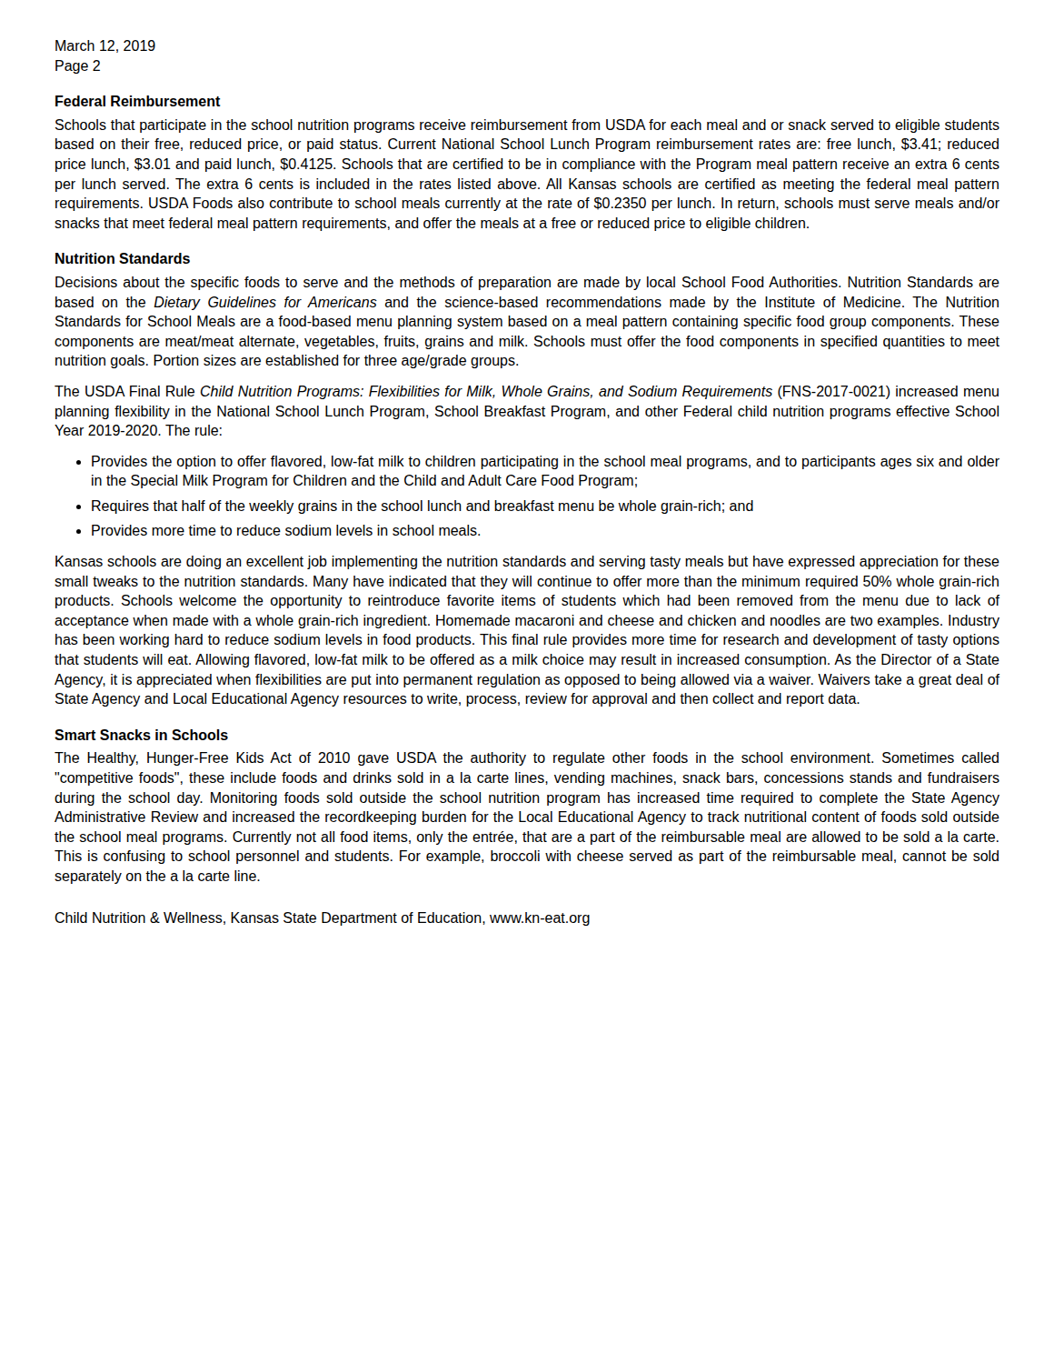March 12, 2019
Page 2
Federal Reimbursement
Schools that participate in the school nutrition programs receive reimbursement from USDA for each meal and or snack served to eligible students based on their free, reduced price, or paid status. Current National School Lunch Program reimbursement rates are: free lunch, $3.41; reduced price lunch, $3.01 and paid lunch, $0.4125. Schools that are certified to be in compliance with the Program meal pattern receive an extra 6 cents per lunch served. The extra 6 cents is included in the rates listed above. All Kansas schools are certified as meeting the federal meal pattern requirements. USDA Foods also contribute to school meals currently at the rate of $0.2350 per lunch. In return, schools must serve meals and/or snacks that meet federal meal pattern requirements, and offer the meals at a free or reduced price to eligible children.
Nutrition Standards
Decisions about the specific foods to serve and the methods of preparation are made by local School Food Authorities. Nutrition Standards are based on the Dietary Guidelines for Americans and the science-based recommendations made by the Institute of Medicine. The Nutrition Standards for School Meals are a food-based menu planning system based on a meal pattern containing specific food group components. These components are meat/meat alternate, vegetables, fruits, grains and milk. Schools must offer the food components in specified quantities to meet nutrition goals. Portion sizes are established for three age/grade groups.
The USDA Final Rule Child Nutrition Programs: Flexibilities for Milk, Whole Grains, and Sodium Requirements (FNS-2017-0021) increased menu planning flexibility in the National School Lunch Program, School Breakfast Program, and other Federal child nutrition programs effective School Year 2019-2020. The rule:
Provides the option to offer flavored, low-fat milk to children participating in the school meal programs, and to participants ages six and older in the Special Milk Program for Children and the Child and Adult Care Food Program;
Requires that half of the weekly grains in the school lunch and breakfast menu be whole grain-rich; and
Provides more time to reduce sodium levels in school meals.
Kansas schools are doing an excellent job implementing the nutrition standards and serving tasty meals but have expressed appreciation for these small tweaks to the nutrition standards. Many have indicated that they will continue to offer more than the minimum required 50% whole grain-rich products. Schools welcome the opportunity to reintroduce favorite items of students which had been removed from the menu due to lack of acceptance when made with a whole grain-rich ingredient. Homemade macaroni and cheese and chicken and noodles are two examples. Industry has been working hard to reduce sodium levels in food products. This final rule provides more time for research and development of tasty options that students will eat. Allowing flavored, low-fat milk to be offered as a milk choice may result in increased consumption. As the Director of a State Agency, it is appreciated when flexibilities are put into permanent regulation as opposed to being allowed via a waiver. Waivers take a great deal of State Agency and Local Educational Agency resources to write, process, review for approval and then collect and report data.
Smart Snacks in Schools
The Healthy, Hunger-Free Kids Act of 2010 gave USDA the authority to regulate other foods in the school environment. Sometimes called "competitive foods", these include foods and drinks sold in a la carte lines, vending machines, snack bars, concessions stands and fundraisers during the school day. Monitoring foods sold outside the school nutrition program has increased time required to complete the State Agency Administrative Review and increased the recordkeeping burden for the Local Educational Agency to track nutritional content of foods sold outside the school meal programs. Currently not all food items, only the entrée, that are a part of the reimbursable meal are allowed to be sold a la carte. This is confusing to school personnel and students. For example, broccoli with cheese served as part of the reimbursable meal, cannot be sold separately on the a la carte line.
Child Nutrition & Wellness, Kansas State Department of Education, www.kn-eat.org